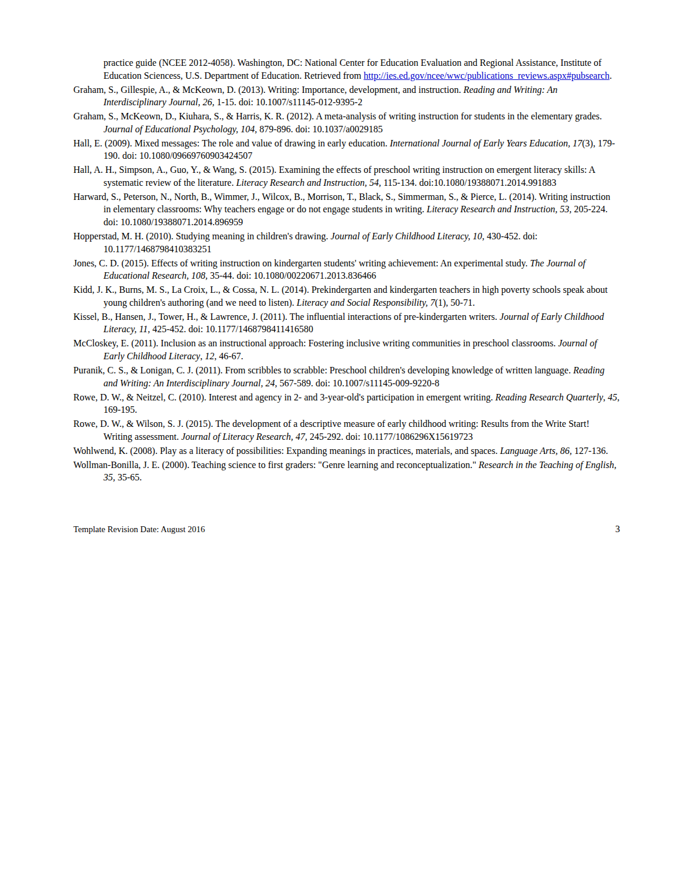practice guide (NCEE 2012-4058). Washington, DC: National Center for Education Evaluation and Regional Assistance, Institute of Education Sciencess, U.S. Department of Education. Retrieved from http://ies.ed.gov/ncee/wwc/publications_reviews.aspx#pubsearch.
Graham, S., Gillespie, A., & McKeown, D. (2013). Writing: Importance, development, and instruction. Reading and Writing: An Interdisciplinary Journal, 26, 1-15. doi: 10.1007/s11145-012-9395-2
Graham, S., McKeown, D., Kiuhara, S., & Harris, K. R. (2012). A meta-analysis of writing instruction for students in the elementary grades. Journal of Educational Psychology, 104, 879-896. doi: 10.1037/a0029185
Hall, E. (2009). Mixed messages: The role and value of drawing in early education. International Journal of Early Years Education, 17(3), 179-190. doi: 10.1080/09669760903424507
Hall, A. H., Simpson, A., Guo, Y., & Wang, S. (2015). Examining the effects of preschool writing instruction on emergent literacy skills: A systematic review of the literature. Literacy Research and Instruction, 54, 115-134. doi:10.1080/19388071.2014.991883
Harward, S., Peterson, N., North, B., Wimmer, J., Wilcox, B., Morrison, T., Black, S., Simmerman, S., & Pierce, L. (2014). Writing instruction in elementary classrooms: Why teachers engage or do not engage students in writing. Literacy Research and Instruction, 53, 205-224. doi: 10.1080/19388071.2014.896959
Hopperstad, M. H. (2010). Studying meaning in children's drawing. Journal of Early Childhood Literacy, 10, 430-452. doi: 10.1177/1468798410383251
Jones, C. D. (2015). Effects of writing instruction on kindergarten students' writing achievement: An experimental study. The Journal of Educational Research, 108, 35-44. doi: 10.1080/00220671.2013.836466
Kidd, J. K., Burns, M. S., La Croix, L., & Cossa, N. L. (2014). Prekindergarten and kindergarten teachers in high poverty schools speak about young children's authoring (and we need to listen). Literacy and Social Responsibility, 7(1), 50-71.
Kissel, B., Hansen, J., Tower, H., & Lawrence, J. (2011). The influential interactions of pre-kindergarten writers. Journal of Early Childhood Literacy, 11, 425-452. doi: 10.1177/1468798411416580
McCloskey, E. (2011). Inclusion as an instructional approach: Fostering inclusive writing communities in preschool classrooms. Journal of Early Childhood Literacy, 12, 46-67.
Puranik, C. S., & Lonigan, C. J. (2011). From scribbles to scrabble: Preschool children's developing knowledge of written language. Reading and Writing: An Interdisciplinary Journal, 24, 567-589. doi: 10.1007/s11145-009-9220-8
Rowe, D. W., & Neitzel, C. (2010). Interest and agency in 2- and 3-year-old's participation in emergent writing. Reading Research Quarterly, 45, 169-195.
Rowe, D. W., & Wilson, S. J. (2015). The development of a descriptive measure of early childhood writing: Results from the Write Start! Writing assessment. Journal of Literacy Research, 47, 245-292. doi: 10.1177/1086296X15619723
Wohlwend, K. (2008). Play as a literacy of possibilities: Expanding meanings in practices, materials, and spaces. Language Arts, 86, 127-136.
Wollman-Bonilla, J. E. (2000). Teaching science to first graders: "Genre learning and reconceptualization." Research in the Teaching of English, 35, 35-65.
Template Revision Date: August 2016 3